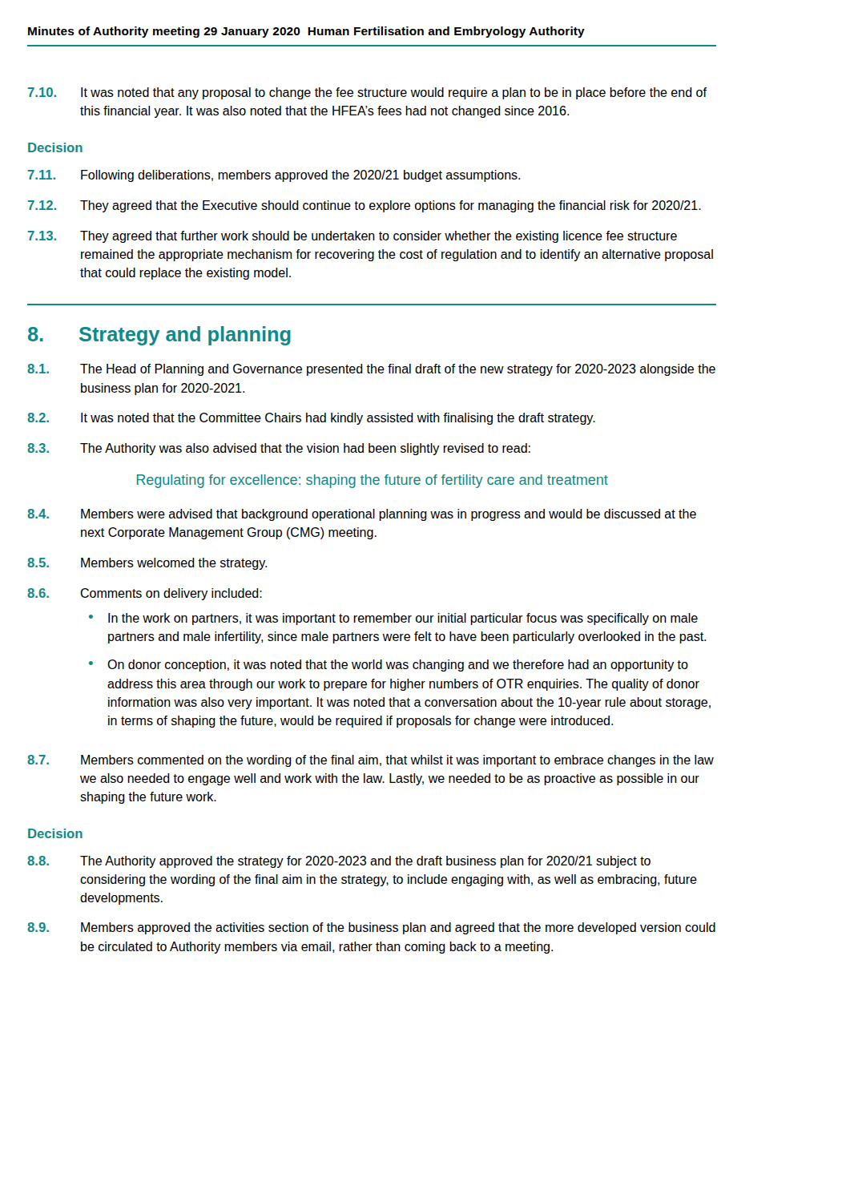Minutes of Authority meeting 29 January 2020 Human Fertilisation and Embryology Authority
7.10.
It was noted that any proposal to change the fee structure would require a plan to be in place before the end of this financial year. It was also noted that the HFEA’s fees had not changed since 2016.
Decision
7.11.
Following deliberations, members approved the 2020/21 budget assumptions.
7.12.
They agreed that the Executive should continue to explore options for managing the financial risk for 2020/21.
7.13.
They agreed that further work should be undertaken to consider whether the existing licence fee structure remained the appropriate mechanism for recovering the cost of regulation and to identify an alternative proposal that could replace the existing model.
8. Strategy and planning
8.1.
The Head of Planning and Governance presented the final draft of the new strategy for 2020-2023 alongside the business plan for 2020-2021.
8.2.
It was noted that the Committee Chairs had kindly assisted with finalising the draft strategy.
8.3.
The Authority was also advised that the vision had been slightly revised to read:
Regulating for excellence: shaping the future of fertility care and treatment
8.4.
Members were advised that background operational planning was in progress and would be discussed at the next Corporate Management Group (CMG) meeting.
8.5.
Members welcomed the strategy.
8.6.
Comments on delivery included:
In the work on partners, it was important to remember our initial particular focus was specifically on male partners and male infertility, since male partners were felt to have been particularly overlooked in the past.
On donor conception, it was noted that the world was changing and we therefore had an opportunity to address this area through our work to prepare for higher numbers of OTR enquiries. The quality of donor information was also very important. It was noted that a conversation about the 10-year rule about storage, in terms of shaping the future, would be required if proposals for change were introduced.
8.7.
Members commented on the wording of the final aim, that whilst it was important to embrace changes in the law we also needed to engage well and work with the law. Lastly, we needed to be as proactive as possible in our shaping the future work.
Decision
8.8.
The Authority approved the strategy for 2020-2023 and the draft business plan for 2020/21 subject to considering the wording of the final aim in the strategy, to include engaging with, as well as embracing, future developments.
8.9.
Members approved the activities section of the business plan and agreed that the more developed version could be circulated to Authority members via email, rather than coming back to a meeting.